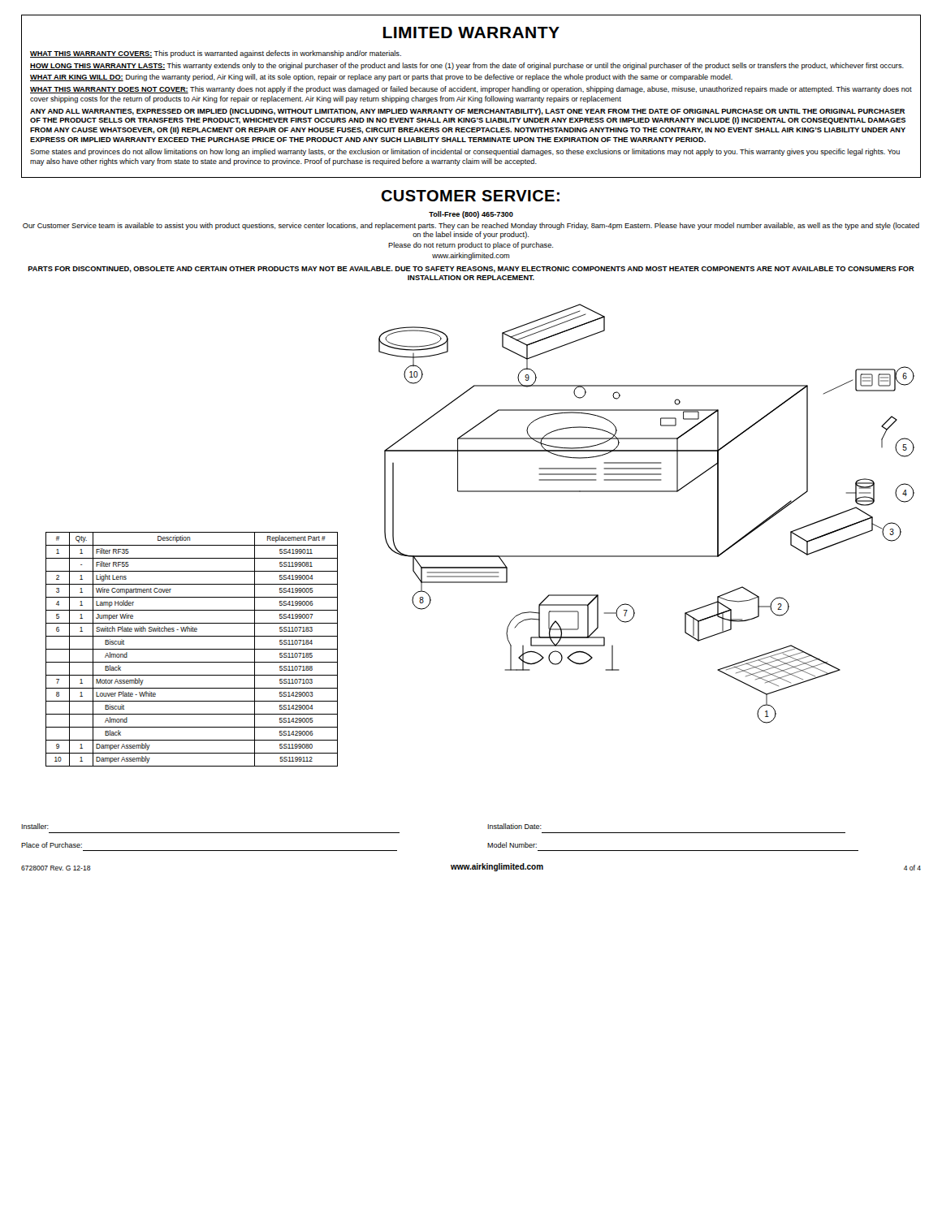LIMITED WARRANTY
WHAT THIS WARRANTY COVERS: This product is warranted against defects in workmanship and/or materials.
HOW LONG THIS WARRANTY LASTS: This warranty extends only to the original purchaser of the product and lasts for one (1) year from the date of original purchase or until the original purchaser of the product sells or transfers the product, whichever first occurs.
WHAT AIR KING WILL DO: During the warranty period, Air King will, at its sole option, repair or replace any part or parts that prove to be defective or replace the whole product with the same or comparable model.
WHAT THIS WARRANTY DOES NOT COVER: This warranty does not apply if the product was damaged or failed because of accident, improper handling or operation, shipping damage, abuse, misuse, unauthorized repairs made or attempted. This warranty does not cover shipping costs for the return of products to Air King for repair or replacement. Air King will pay return shipping charges from Air King following warranty repairs or replacement
ANY AND ALL WARRANTIES, EXPRESSED OR IMPLIED (INCLUDING, WITHOUT LIMITATION, ANY IMPLIED WARRANTY OF MERCHANTABILITY), LAST ONE YEAR FROM THE DATE OF ORIGINAL PURCHASE OR UNTIL THE ORIGINAL PURCHASER OF THE PRODUCT SELLS OR TRANSFERS THE PRODUCT, WHICHEVER FIRST OCCURS AND IN NO EVENT SHALL AIR KING’S LIABILITY UNDER ANY EXPRESS OR IMPLIED WARRANTY INCLUDE (I) INCIDENTAL OR CONSEQUENTIAL DAMAGES FROM ANY CAUSE WHATSOEVER, OR (II) REPLACMENT OR REPAIR OF ANY HOUSE FUSES, CIRCUIT BREAKERS OR RECEPTACLES. NOTWITHSTANDING ANYTHING TO THE CONTRARY, IN NO EVENT SHALL AIR KING’S LIABILITY UNDER ANY EXPRESS OR IMPLIED WARRANTY EXCEED THE PURCHASE PRICE OF THE PRODUCT AND ANY SUCH LIABILITY SHALL TERMINATE UPON THE EXPIRATION OF THE WARRANTY PERIOD.
Some states and provinces do not allow limitations on how long an implied warranty lasts, or the exclusion or limitation of incidental or consequential damages, so these exclusions or limitations may not apply to you. This warranty gives you specific legal rights. You may also have other rights which vary from state to state and province to province. Proof of purchase is required before a warranty claim will be accepted.
CUSTOMER SERVICE:
Toll-Free (800) 465-7300
Our Customer Service team is available to assist you with product questions, service center locations, and replacement parts. They can be reached Monday through Friday, 8am-4pm Eastern. Please have your model number available, as well as the type and style (located on the label inside of your product).
Please do not return product to place of purchase.
www.airkinglimited.com
PARTS FOR DISCONTINUED, OBSOLETE AND CERTAIN OTHER PRODUCTS MAY NOT BE AVAILABLE. DUE TO SAFETY REASONS, MANY ELECTRONIC COMPONENTS AND MOST HEATER COMPONENTS ARE NOT AVAILABLE TO CONSUMERS FOR INSTALLATION OR REPLACEMENT.
| # | Qty. | Description | Replacement Part # |
| --- | --- | --- | --- |
| 1 | 1 | Filter RF35 | 5S4199011 |
| | - | Filter RF55 | 5S1199081 |
| 2 | 1 | Light Lens | 5S4199004 |
| 3 | 1 | Wire Compartment Cover | 5S4199005 |
| 4 | 1 | Lamp Holder | 5S4199006 |
| 5 | 1 | Jumper Wire | 5S4199007 |
| 6 | 1 | Switch Plate with Switches - White | 5S1107183 |
| | | Biscuit | 5S1107184 |
| | | Almond | 5S1107185 |
| | | Black | 5S1107188 |
| 7 | 1 | Motor Assembly | 5S1107103 |
| 8 | 1 | Louver Plate - White | 5S1429003 |
| | | Biscuit | 5S1429004 |
| | | Almond | 5S1429005 |
| | | Black | 5S1429006 |
| 9 | 1 | Damper Assembly | 5S1199080 |
| 10 | 1 | Damper Assembly | 5S1199112 |
10 9 6 5 4 3 2 8 7 1
| Installer: | Installation Date: |
| Place of Purchase: | Model Number: |
6728007 Rev. G 12-18
www.airkinglimited.com
4 of 4